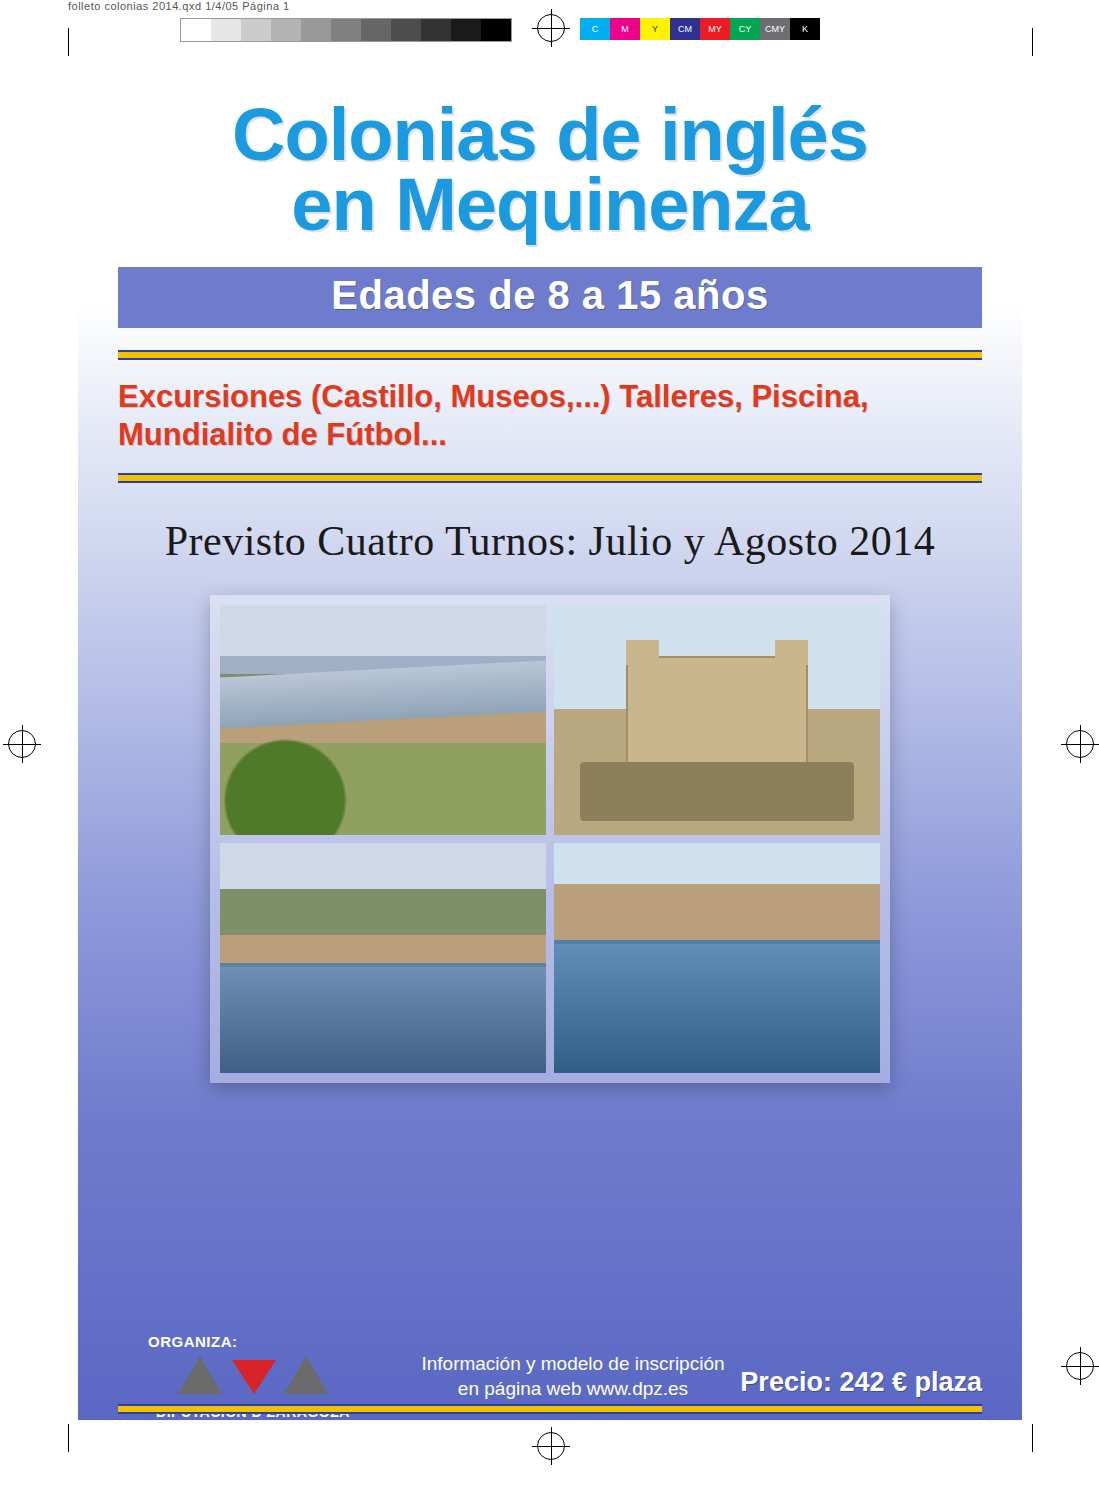folleto colonias 2014.qxd 1/4/05 Página 1
C
M
Y
CM
MY
CY
CMY
K
Colonias de inglés
en Mequinenza
Edades de 8 a 15 años
Excursiones (Castillo, Museos,...) Talleres, Piscina, Mundialito de Fútbol...
Previsto Cuatro Turnos: Julio y Agosto 2014
ORGANIZA:
DIPUTACION Ð ZARAGOZA
Información y modelo de inscripción
en página web www.dpz.es
Precio: 242 € plaza